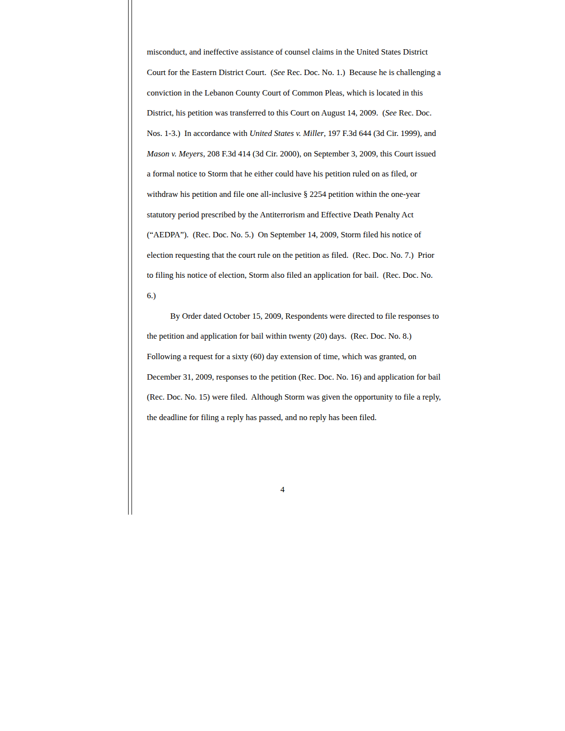misconduct, and ineffective assistance of counsel claims in the United States District Court for the Eastern District Court. (See Rec. Doc. No. 1.) Because he is challenging a conviction in the Lebanon County Court of Common Pleas, which is located in this District, his petition was transferred to this Court on August 14, 2009. (See Rec. Doc. Nos. 1-3.) In accordance with United States v. Miller, 197 F.3d 644 (3d Cir. 1999), and Mason v. Meyers, 208 F.3d 414 (3d Cir. 2000), on September 3, 2009, this Court issued a formal notice to Storm that he either could have his petition ruled on as filed, or withdraw his petition and file one all-inclusive § 2254 petition within the one-year statutory period prescribed by the Antiterrorism and Effective Death Penalty Act (“AEDPA”). (Rec. Doc. No. 5.) On September 14, 2009, Storm filed his notice of election requesting that the court rule on the petition as filed. (Rec. Doc. No. 7.) Prior to filing his notice of election, Storm also filed an application for bail. (Rec. Doc. No. 6.)
By Order dated October 15, 2009, Respondents were directed to file responses to the petition and application for bail within twenty (20) days. (Rec. Doc. No. 8.) Following a request for a sixty (60) day extension of time, which was granted, on December 31, 2009, responses to the petition (Rec. Doc. No. 16) and application for bail (Rec. Doc. No. 15) were filed. Although Storm was given the opportunity to file a reply, the deadline for filing a reply has passed, and no reply has been filed.
4